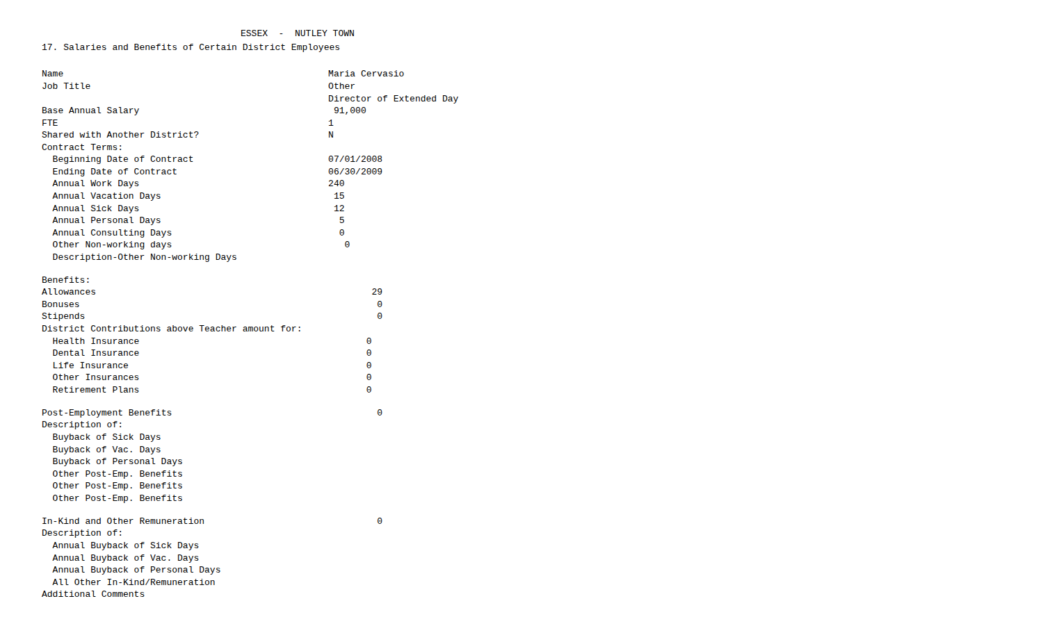ESSEX - NUTLEY TOWN
17. Salaries and Benefits of Certain District Employees
| Name | Maria Cervasio |
| Job Title | Other |
| | Director of Extended Day |
| Base Annual Salary | 91,000 |
| FTE | 1 |
| Shared with Another District? | N |
| Contract Terms: | |
| Beginning Date of Contract | 07/01/2008 |
| Ending Date of Contract | 06/30/2009 |
| Annual Work Days | 240 |
| Annual Vacation Days | 15 |
| Annual Sick Days | 12 |
| Annual Personal Days | 5 |
| Annual Consulting Days | 0 |
| Other Non-working days | 0 |
| Description-Other Non-working Days | |
| Benefits: | |
| Allowances | 29 |
| Bonuses | 0 |
| Stipends | 0 |
| District Contributions above Teacher amount for: | |
| Health Insurance | 0 |
| Dental Insurance | 0 |
| Life Insurance | 0 |
| Other Insurances | 0 |
| Retirement Plans | 0 |
| Post-Employment Benefits | 0 |
| Description of: | |
| Buyback of Sick Days | |
| Buyback of Vac. Days | |
| Buyback of Personal Days | |
| Other Post-Emp. Benefits | |
| Other Post-Emp. Benefits | |
| Other Post-Emp. Benefits | |
| In-Kind and Other Remuneration | 0 |
| Description of: | |
| Annual Buyback of Sick Days | |
| Annual Buyback of Vac. Days | |
| Annual Buyback of Personal Days | |
| All Other In-Kind/Remuneration | |
| Additional Comments | |